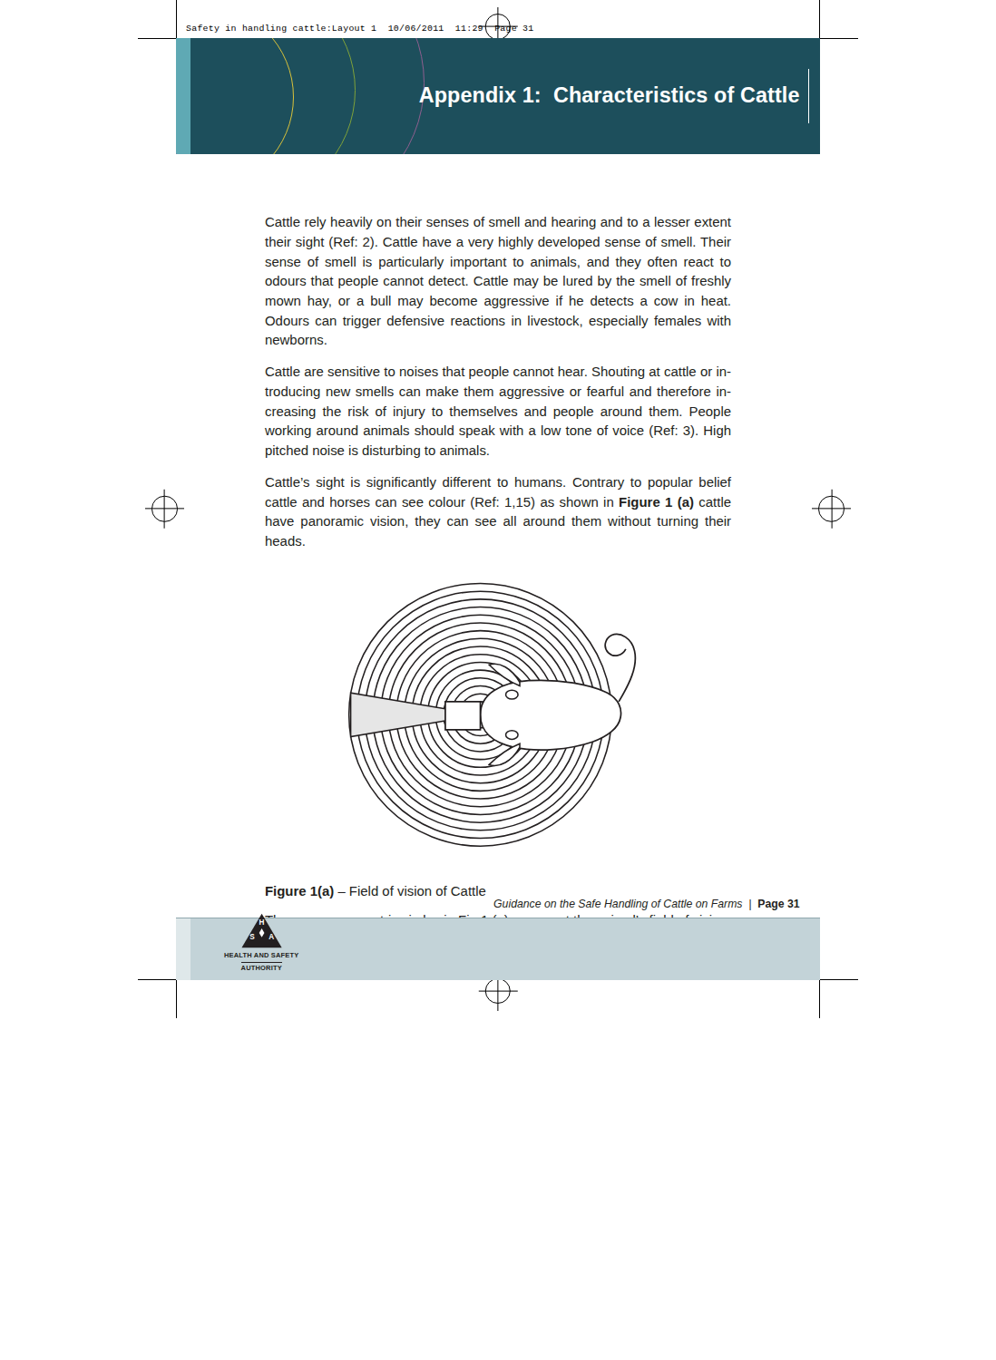Safety in handling cattle:Layout 1 10/06/2011 11:29 Page 31
Appendix 1: Characteristics of Cattle
Cattle rely heavily on their senses of smell and hearing and to a lesser extent their sight (Ref: 2). Cattle have a very highly developed sense of smell. Their sense of smell is particularly important to animals, and they often react to odours that people cannot detect. Cattle may be lured by the smell of freshly mown hay, or a bull may become aggressive if he detects a cow in heat. Odours can trigger defensive reactions in livestock, especially females with newborns.
Cattle are sensitive to noises that people cannot hear. Shouting at cattle or introducing new smells can make them aggressive or fearful and therefore increasing the risk of injury to themselves and people around them. People working around animals should speak with a low tone of voice (Ref: 3). High pitched noise is disturbing to animals.
Cattle’s sight is significantly different to humans. Contrary to popular belief cattle and horses can see colour (Ref: 1,15) as shown in Figure 1 (a) cattle have panoramic vision, they can see all around them without turning their heads.
Figure 1(a) – Field of vision of Cattle
The coarse concentric circles in Fig 1 (a) represent the animal’s field of vision.
They have limited depth perception and poor judgement of distance.
Guidance on the Safe Handling of Cattle on Farms | Page 31
H S A
HEALTH AND SAFETY
AUTHORITY